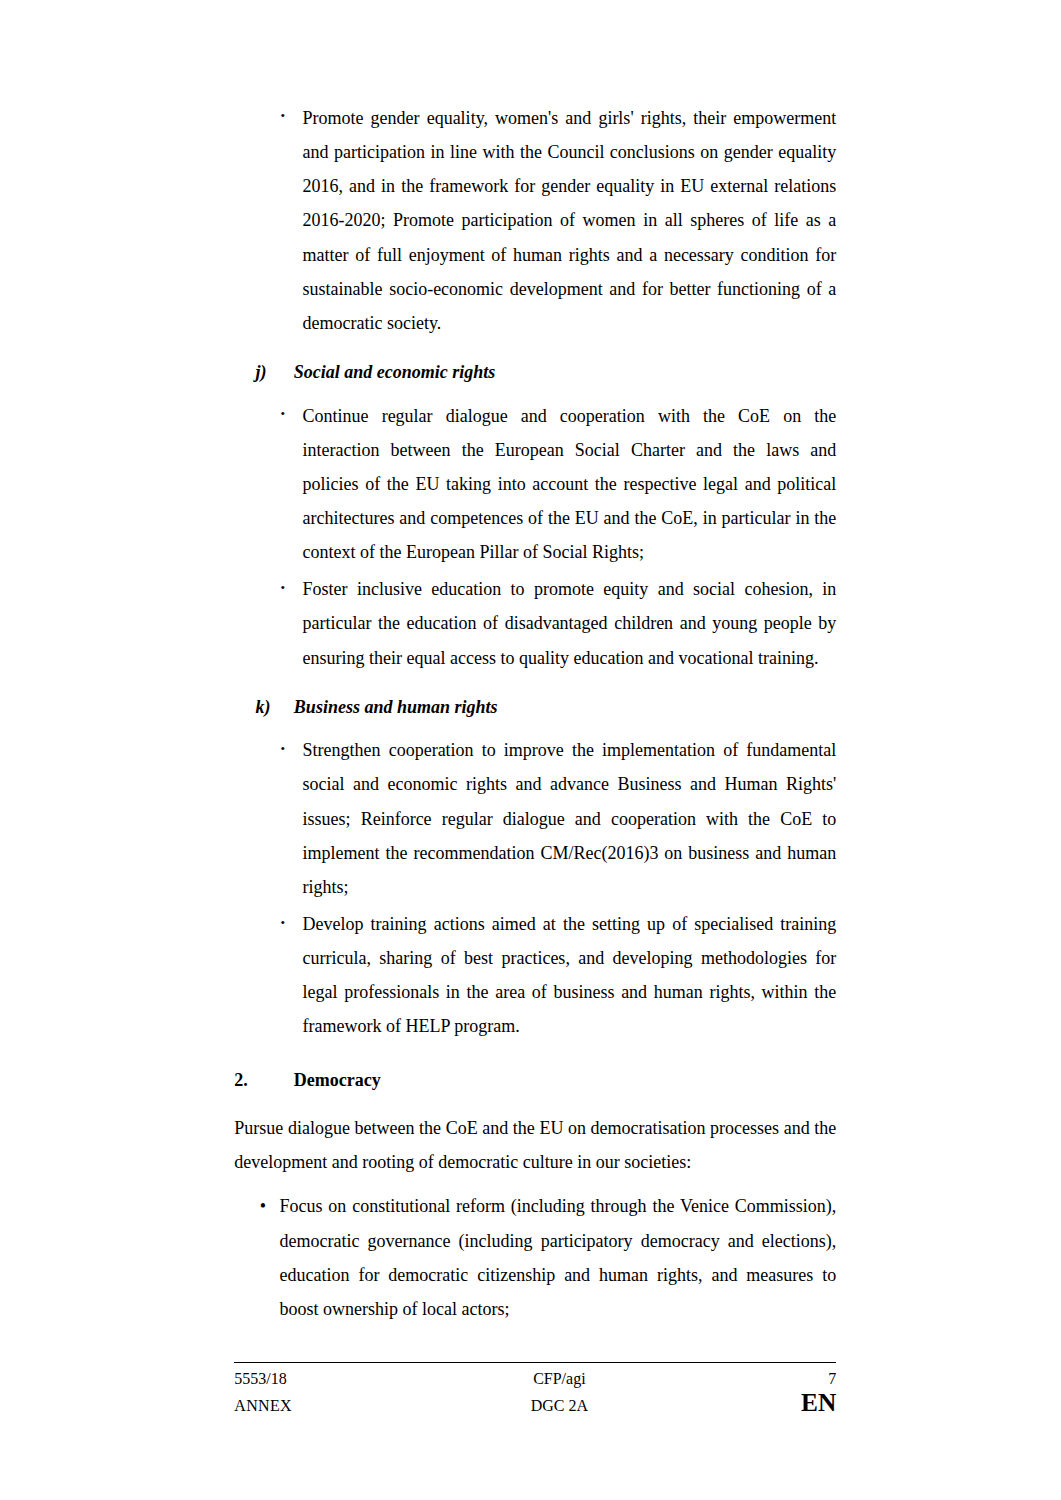Promote gender equality, women's and girls' rights, their empowerment and participation in line with the Council conclusions on gender equality 2016, and in the framework for gender equality in EU external relations 2016-2020; Promote participation of women in all spheres of life as a matter of full enjoyment of human rights and a necessary condition for sustainable socio-economic development and for better functioning of a democratic society.
j) Social and economic rights
Continue regular dialogue and cooperation with the CoE on the interaction between the European Social Charter and the laws and policies of the EU taking into account the respective legal and political architectures and competences of the EU and the CoE, in particular in the context of the European Pillar of Social Rights;
Foster inclusive education to promote equity and social cohesion, in particular the education of disadvantaged children and young people by ensuring their equal access to quality education and vocational training.
k) Business and human rights
Strengthen cooperation to improve the implementation of fundamental social and economic rights and advance Business and Human Rights' issues; Reinforce regular dialogue and cooperation with the CoE to implement the recommendation CM/Rec(2016)3 on business and human rights;
Develop training actions aimed at the setting up of specialised training curricula, sharing of best practices, and developing methodologies for legal professionals in the area of business and human rights, within the framework of HELP program.
2. Democracy
Pursue dialogue between the CoE and the EU on democratisation processes and the development and rooting of democratic culture in our societies:
Focus on constitutional reform (including through the Venice Commission), democratic governance (including participatory democracy and elections), education for democratic citizenship and human rights, and measures to boost ownership of local actors;
5553/18
CFP/agi
7
ANNEX
DGC 2A
EN